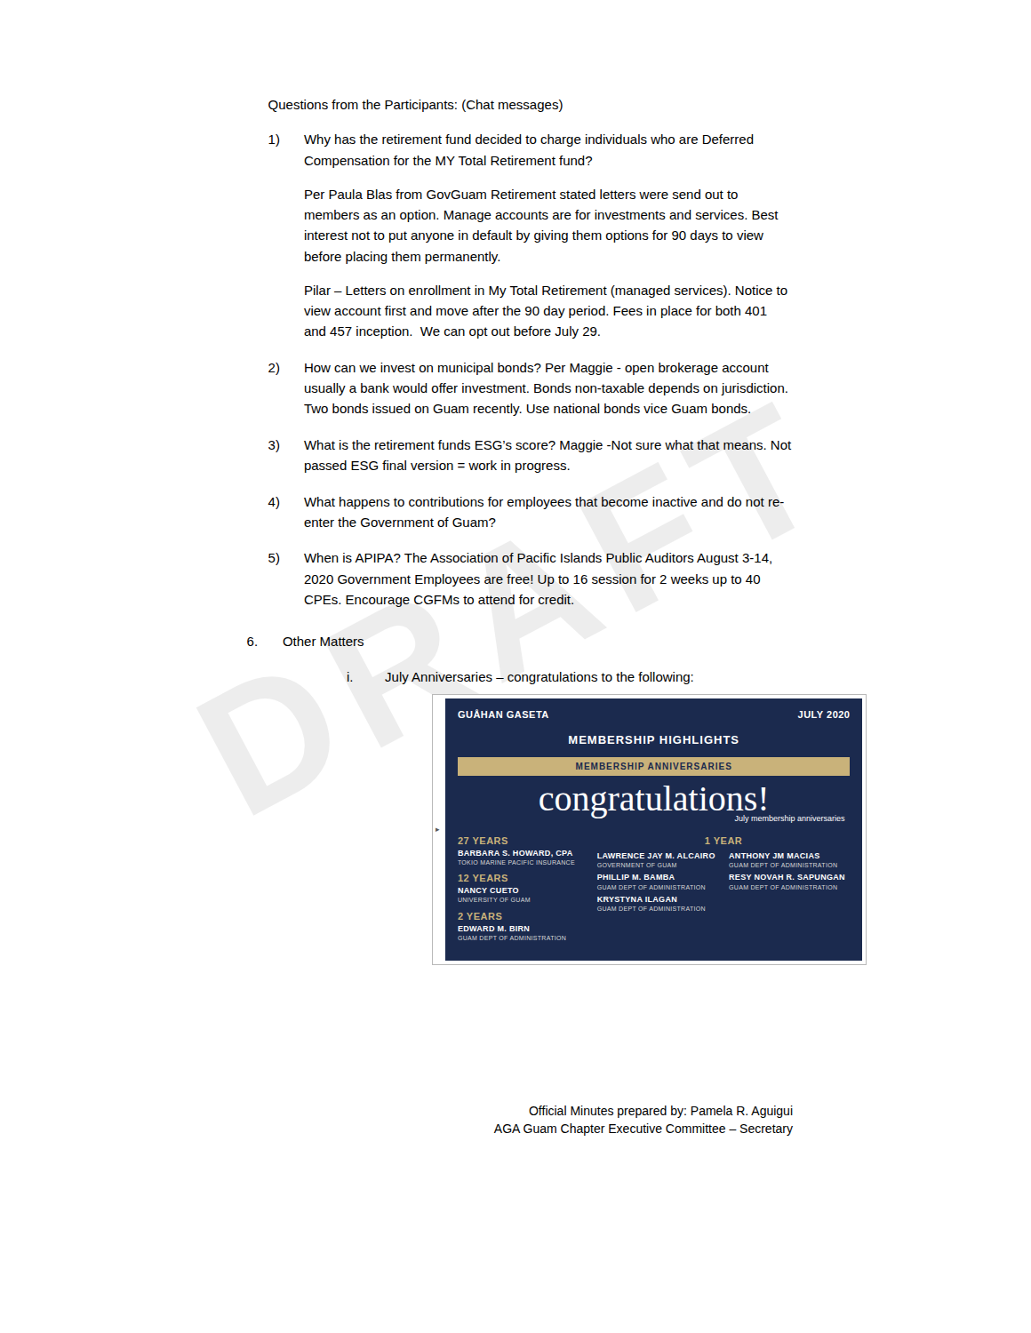DRAFT
Questions from the Participants: (Chat messages)
Why has the retirement fund decided to charge individuals who are Deferred Compensation for the MY Total Retirement fund?
Per Paula Blas from GovGuam Retirement stated letters were send out to members as an option. Manage accounts are for investments and services. Best interest not to put anyone in default by giving them options for 90 days to view before placing them permanently.
Pilar – Letters on enrollment in My Total Retirement (managed services). Notice to view account first and move after the 90 day period. Fees in place for both 401 and 457 inception. We can opt out before July 29.
How can we invest on municipal bonds? Per Maggie - open brokerage account usually a bank would offer investment. Bonds non-taxable depends on jurisdiction. Two bonds issued on Guam recently. Use national bonds vice Guam bonds.
What is the retirement funds ESG’s score? Maggie -Not sure what that means. Not passed ESG final version = work in progress.
What happens to contributions for employees that become inactive and do not re-enter the Government of Guam?
When is APIPA? The Association of Pacific Islands Public Auditors August 3-14, 2020 Government Employees are free! Up to 16 session for 2 weeks up to 40 CPEs. Encourage CGFMs to attend for credit.
Other Matters
July Anniversaries – congratulations to the following:
GUÅHAN GASETA JULY 2020
MEMBERSHIP HIGHLIGHTS
MEMBERSHIP ANNIVERSARIES
congratulations!
July membership anniversaries
27 YEARS
BARBARA S. HOWARD, CPA
TOKIO MARINE PACIFIC INSURANCE
12 YEARS
NANCY CUETO
UNIVERSITY OF GUAM
2 YEARS
EDWARD M. BIRN
GUAM DEPT OF ADMINISTRATION
1 YEAR
LAWRENCE JAY M. ALCAIRO
GOVERNMENT OF GUAM
PHILLIP M. BAMBA
GUAM DEPT OF ADMINISTRATION
KRYSTYNA ILAGAN
GUAM DEPT OF ADMINISTRATION
ANTHONY JM MACIAS
GUAM DEPT OF ADMINISTRATION
RESY NOVAH R. SAPUNGAN
GUAM DEPT OF ADMINISTRATION
Official Minutes prepared by: Pamela R. Aguigui
AGA Guam Chapter Executive Committee – Secretary